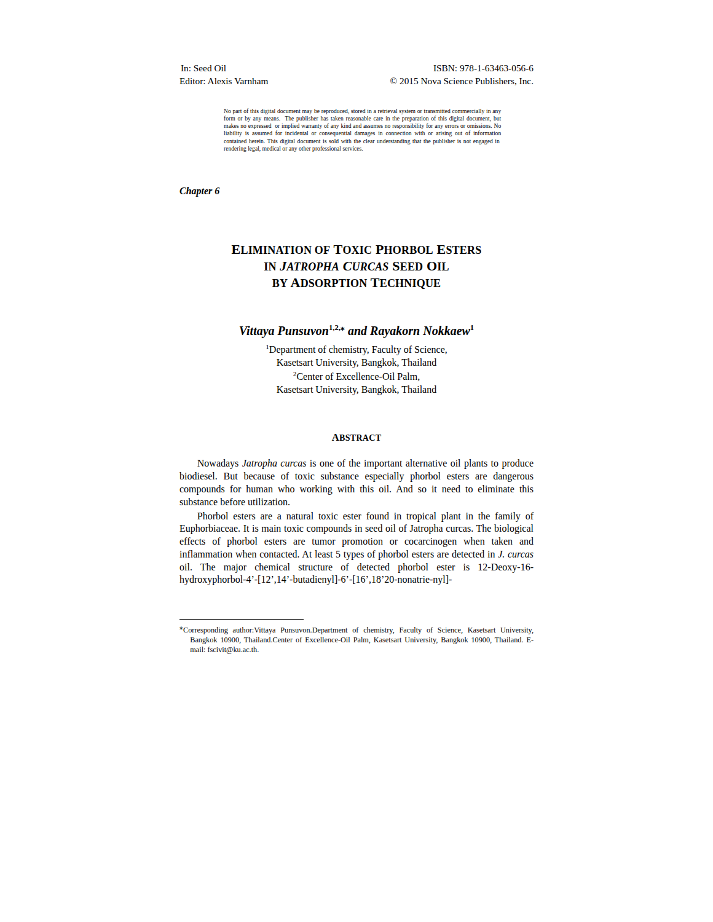In: Seed Oil
ISBN: 978-1-63463-056-6
Editor: Alexis Varnham
© 2015 Nova Science Publishers, Inc.
No part of this digital document may be reproduced, stored in a retrieval system or transmitted commercially in any form or by any means. The publisher has taken reasonable care in the preparation of this digital document, but makes no expressed or implied warranty of any kind and assumes no responsibility for any errors or omissions. No liability is assumed for incidental or consequential damages in connection with or arising out of information contained herein. This digital document is sold with the clear understanding that the publisher is not engaged in rendering legal, medical or any other professional services.
Chapter 6
ELIMINATION OF TOXIC PHORBOL ESTERS
IN JATROPHA CURCAS SEED OIL
BY ADSORPTION TECHNIQUE
Vittaya Punsuvon1,2,⁎ and Rayakorn Nokkaew1
1Department of chemistry, Faculty of Science,
Kasetsart University, Bangkok, Thailand
2Center of Excellence-Oil Palm,
Kasetsart University, Bangkok, Thailand
ABSTRACT
Nowadays Jatropha curcas is one of the important alternative oil plants to produce biodiesel. But because of toxic substance especially phorbol esters are dangerous compounds for human who working with this oil. And so it need to eliminate this substance before utilization.
Phorbol esters are a natural toxic ester found in tropical plant in the family of Euphorbiaceae. It is main toxic compounds in seed oil of Jatropha curcas. The biological effects of phorbol esters are tumor promotion or cocarcinogen when taken and inflammation when contacted. At least 5 types of phorbol esters are detected in J. curcas oil. The major chemical structure of detected phorbol ester is 12-Deoxy-16- hydroxyphorbol-4’-[12’,14’-butadienyl]-6’-[16’,18’20-nonatrie-nyl]-
⁎Corresponding author:Vittaya Punsuvon.Department of chemistry, Faculty of Science, Kasetsart University, Bangkok 10900, Thailand.Center of Excellence-Oil Palm, Kasetsart University, Bangkok 10900, Thailand. E-mail: fscivit@ku.ac.th.